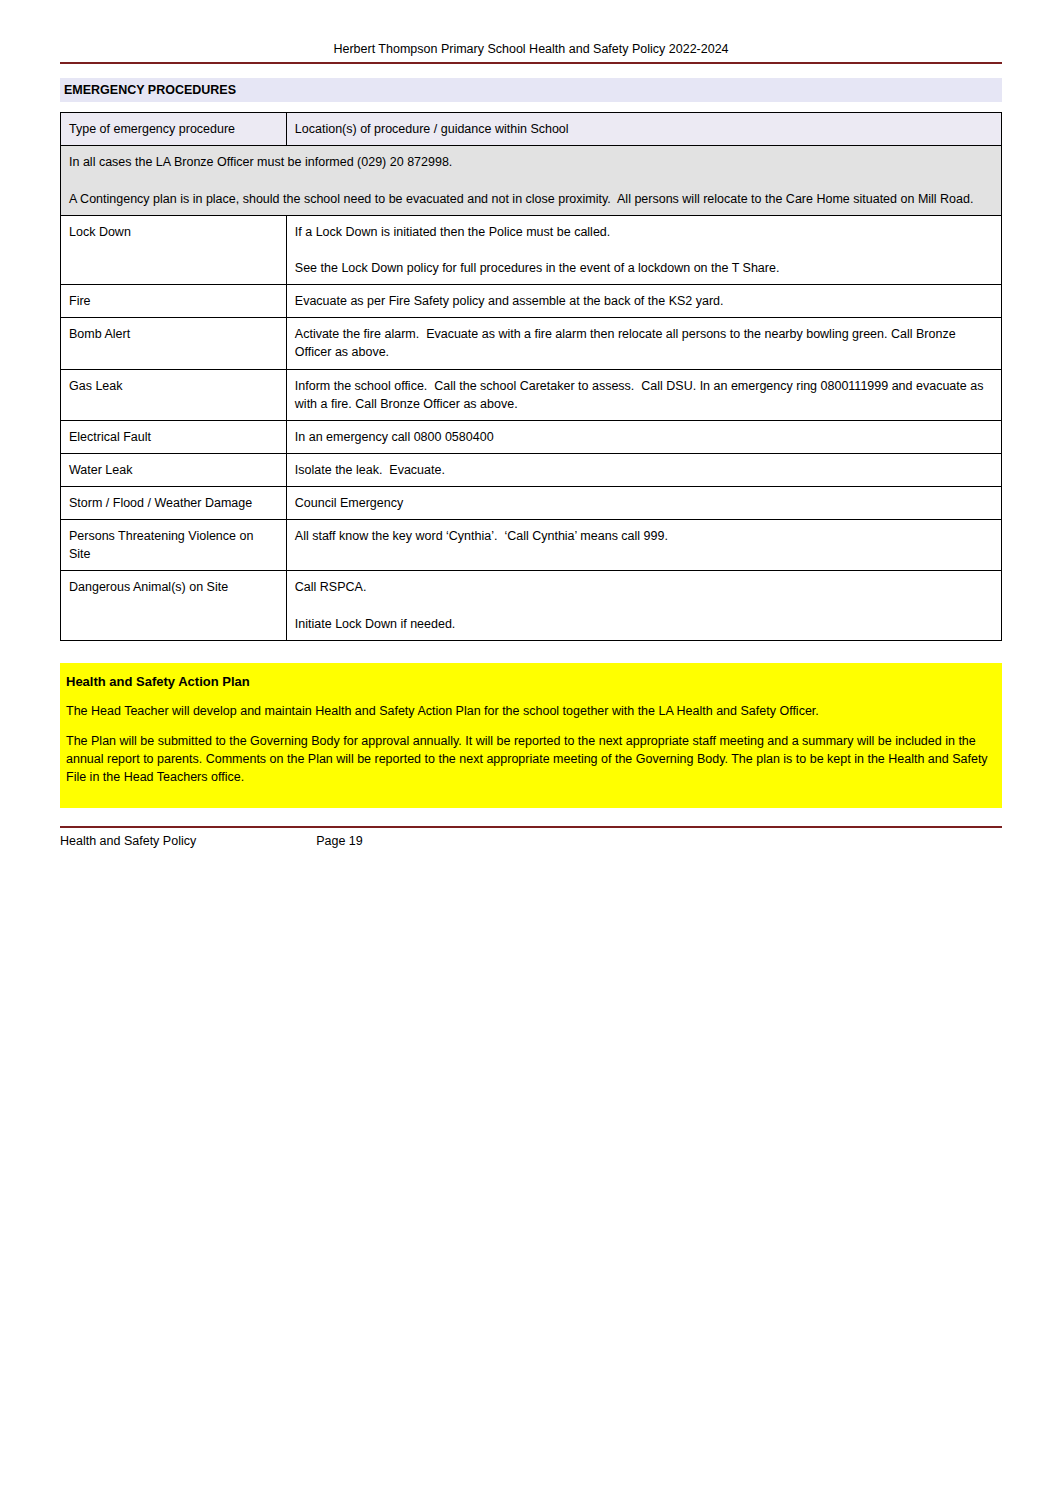Herbert Thompson Primary School Health and Safety Policy 2022-2024
EMERGENCY PROCEDURES
| Type of emergency procedure | Location(s) of procedure / guidance within School |
| In all cases the LA Bronze Officer must be informed (029) 20 872998. A Contingency plan is in place, should the school need to be evacuated and not in close proximity. All persons will relocate to the Care Home situated on Mill Road. |
| Lock Down | If a Lock Down is initiated then the Police must be called. See the Lock Down policy for full procedures in the event of a lockdown on the T Share. |
| Fire | Evacuate as per Fire Safety policy and assemble at the back of the KS2 yard. |
| Bomb Alert | Activate the fire alarm. Evacuate as with a fire alarm then relocate all persons to the nearby bowling green. Call Bronze Officer as above. |
| Gas Leak | Inform the school office. Call the school Caretaker to assess. Call DSU. In an emergency ring 0800111999 and evacuate as with a fire. Call Bronze Officer as above. |
| Electrical Fault | In an emergency call 0800 0580400 |
| Water Leak | Isolate the leak. Evacuate. |
| Storm / Flood / Weather Damage | Council Emergency |
| Persons Threatening Violence on Site | All staff know the key word ‘Cynthia’. ‘Call Cynthia’ means call 999. |
| Dangerous Animal(s) on Site | Call RSPCA. Initiate Lock Down if needed. |
Health and Safety Action Plan
The Head Teacher will develop and maintain Health and Safety Action Plan for the school together with the LA Health and Safety Officer.
The Plan will be submitted to the Governing Body for approval annually. It will be reported to the next appropriate staff meeting and a summary will be included in the annual report to parents. Comments on the Plan will be reported to the next appropriate meeting of the Governing Body. The plan is to be kept in the Health and Safety File in the Head Teachers office.
Health and Safety Policy
Page 19